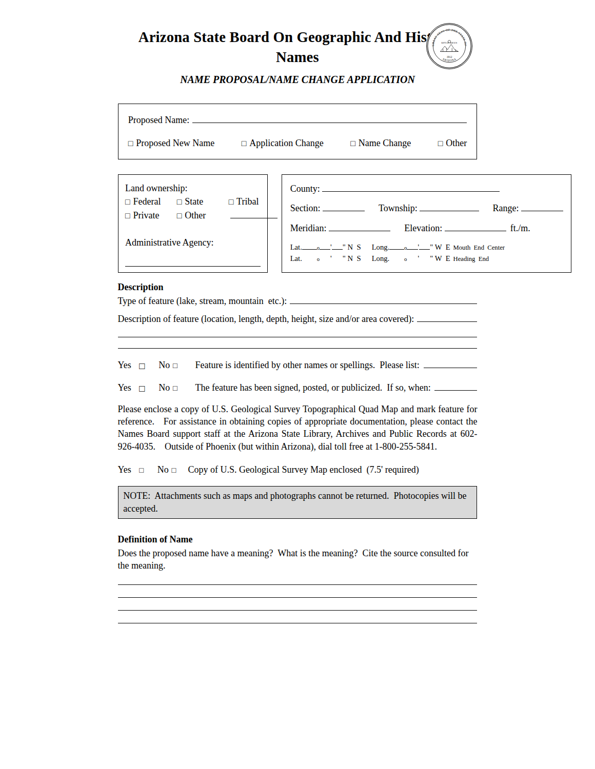GREAT SEAL OF THE STATE OF ARIZONA DITAT DEUS 1912
Arizona State Board On Geographic And Historic Names
NAME PROPOSAL/NAME CHANGE APPLICATION
Proposed Name:
Proposed New Name Application Change Name Change Other
Land ownership:
Federal State Tribal Private Other
Administrative Agency:
County:
Section: Township: Range:
Meridian: Elevation: ft./m.
Lat.o ' " N S Long.o ' " W E Mouth End Center
Lat.o ' " N S Long.o ' " W E Heading End
Description
Type of feature (lake, stream, mountain etc.):
Description of feature (location, length, depth, height, size and/or area covered):
Yes No Feature is identified by other names or spellings. Please list:
Yes No The feature has been signed, posted, or publicized. If so, when:
Please enclose a copy of U.S. Geological Survey Topographical Quad Map and mark feature for reference. For assistance in obtaining copies of appropriate documentation, please contact the Names Board support staff at the Arizona State Library, Archives and Public Records at 602-926-4035. Outside of Phoenix (but within Arizona), dial toll free at 1-800-255-5841.
Yes No Copy of U.S. Geological Survey Map enclosed (7.5' required)
NOTE: Attachments such as maps and photographs cannot be returned. Photocopies will be accepted.
Definition of Name
Does the proposed name have a meaning? What is the meaning? Cite the source consulted for the meaning.